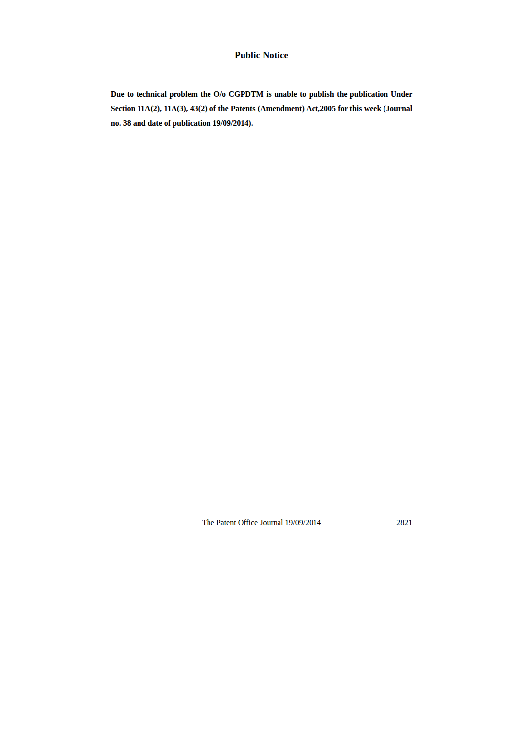Public Notice
Due to technical problem the O/o CGPDTM is unable to publish the publication Under Section 11A(2), 11A(3), 43(2) of the Patents (Amendment) Act,2005 for this week (Journal no. 38 and date of publication 19/09/2014).
The Patent Office Journal 19/09/2014 2821